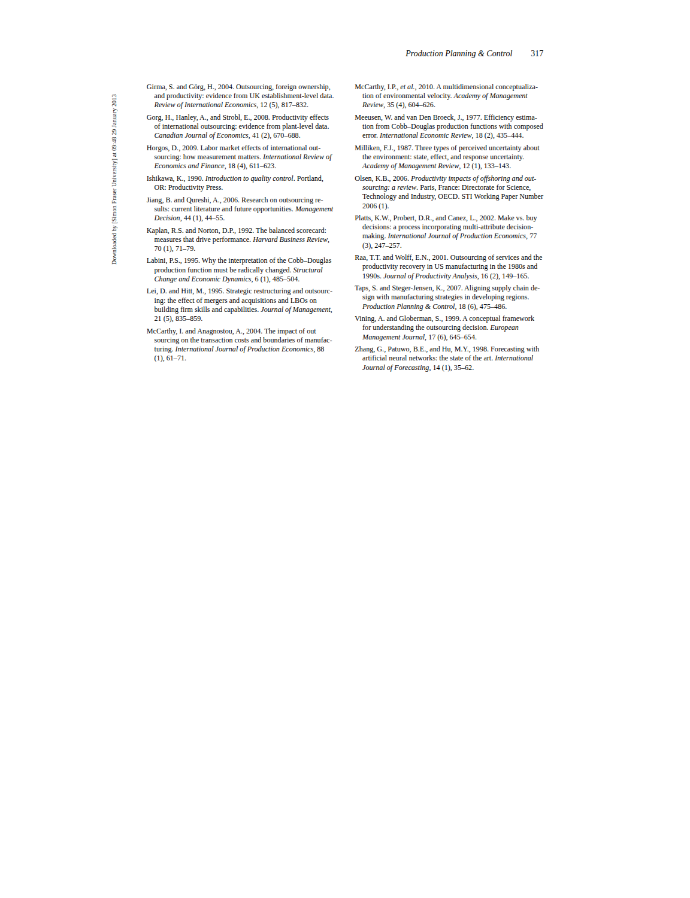Downloaded by [Simon Fraser University] at 09:48 29 January 2013
Production Planning & Control 317
Girma, S. and Görg, H., 2004. Outsourcing, foreign ownership, and productivity: evidence from UK establishment-level data. Review of International Economics, 12 (5), 817–832.
Gorg, H., Hanley, A., and Strobl, E., 2008. Productivity effects of international outsourcing: evidence from plant-level data. Canadian Journal of Economics, 41 (2), 670–688.
Horgos, D., 2009. Labor market effects of international outsourcing: how measurement matters. International Review of Economics and Finance, 18 (4), 611–623.
Ishikawa, K., 1990. Introduction to quality control. Portland, OR: Productivity Press.
Jiang, B. and Qureshi, A., 2006. Research on outsourcing results: current literature and future opportunities. Management Decision, 44 (1), 44–55.
Kaplan, R.S. and Norton, D.P., 1992. The balanced scorecard: measures that drive performance. Harvard Business Review, 70 (1), 71–79.
Labini, P.S., 1995. Why the interpretation of the Cobb–Douglas production function must be radically changed. Structural Change and Economic Dynamics, 6 (1), 485–504.
Lei, D. and Hitt, M., 1995. Strategic restructuring and outsourcing: the effect of mergers and acquisitions and LBOs on building firm skills and capabilities. Journal of Management, 21 (5), 835–859.
McCarthy, I. and Anagnostou, A., 2004. The impact of out sourcing on the transaction costs and boundaries of manufacturing. International Journal of Production Economics, 88 (1), 61–71.
McCarthy, I.P., et al., 2010. A multidimensional conceptualization of environmental velocity. Academy of Management Review, 35 (4), 604–626.
Meeusen, W. and van Den Broeck, J., 1977. Efficiency estimation from Cobb–Douglas production functions with composed error. International Economic Review, 18 (2), 435–444.
Milliken, F.J., 1987. Three types of perceived uncertainty about the environment: state, effect, and response uncertainty. Academy of Management Review, 12 (1), 133–143.
Olsen, K.B., 2006. Productivity impacts of offshoring and outsourcing: a review. Paris, France: Directorate for Science, Technology and Industry, OECD. STI Working Paper Number 2006 (1).
Platts, K.W., Probert, D.R., and Canez, L., 2002. Make vs. buy decisions: a process incorporating multi-attribute decision-making. International Journal of Production Economics, 77 (3), 247–257.
Raa, T.T. and Wolff, E.N., 2001. Outsourcing of services and the productivity recovery in US manufacturing in the 1980s and 1990s. Journal of Productivity Analysis, 16 (2), 149–165.
Taps, S. and Steger-Jensen, K., 2007. Aligning supply chain design with manufacturing strategies in developing regions. Production Planning & Control, 18 (6), 475–486.
Vining, A. and Globerman, S., 1999. A conceptual framework for understanding the outsourcing decision. European Management Journal, 17 (6), 645–654.
Zhang, G., Patuwo, B.E., and Hu, M.Y., 1998. Forecasting with artificial neural networks: the state of the art. International Journal of Forecasting, 14 (1), 35–62.